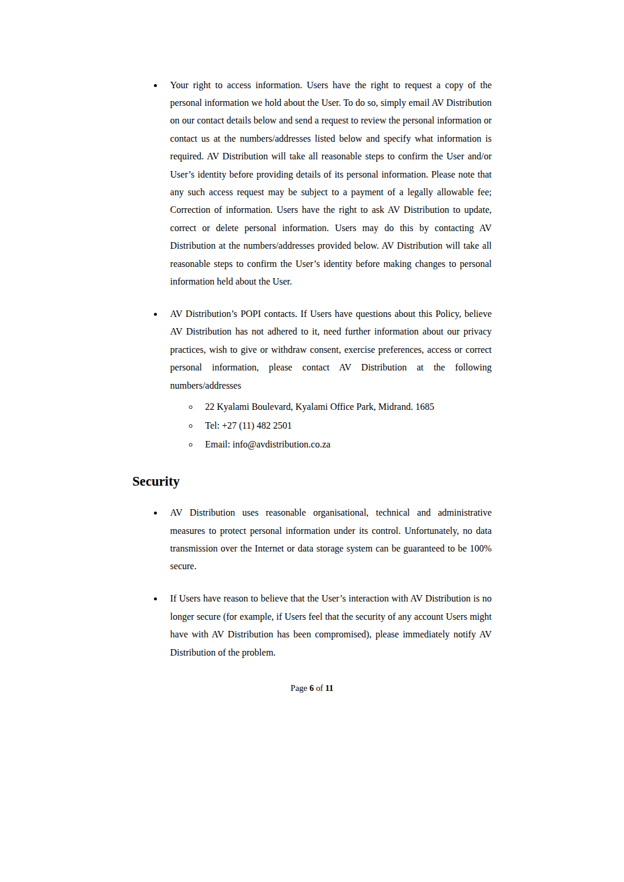Your right to access information. Users have the right to request a copy of the personal information we hold about the User. To do so, simply email AV Distribution on our contact details below and send a request to review the personal information or contact us at the numbers/addresses listed below and specify what information is required. AV Distribution will take all reasonable steps to confirm the User and/or User’s identity before providing details of its personal information. Please note that any such access request may be subject to a payment of a legally allowable fee; Correction of information. Users have the right to ask AV Distribution to update, correct or delete personal information. Users may do this by contacting AV Distribution at the numbers/addresses provided below. AV Distribution will take all reasonable steps to confirm the User’s identity before making changes to personal information held about the User.
AV Distribution’s POPI contacts. If Users have questions about this Policy, believe AV Distribution has not adhered to it, need further information about our privacy practices, wish to give or withdraw consent, exercise preferences, access or correct personal information, please contact AV Distribution at the following numbers/addresses
22 Kyalami Boulevard, Kyalami Office Park, Midrand. 1685
Tel: +27 (11) 482 2501
Email: info@avdistribution.co.za
Security
AV Distribution uses reasonable organisational, technical and administrative measures to protect personal information under its control. Unfortunately, no data transmission over the Internet or data storage system can be guaranteed to be 100% secure.
If Users have reason to believe that the User’s interaction with AV Distribution is no longer secure (for example, if Users feel that the security of any account Users might have with AV Distribution has been compromised), please immediately notify AV Distribution of the problem.
Page 6 of 11